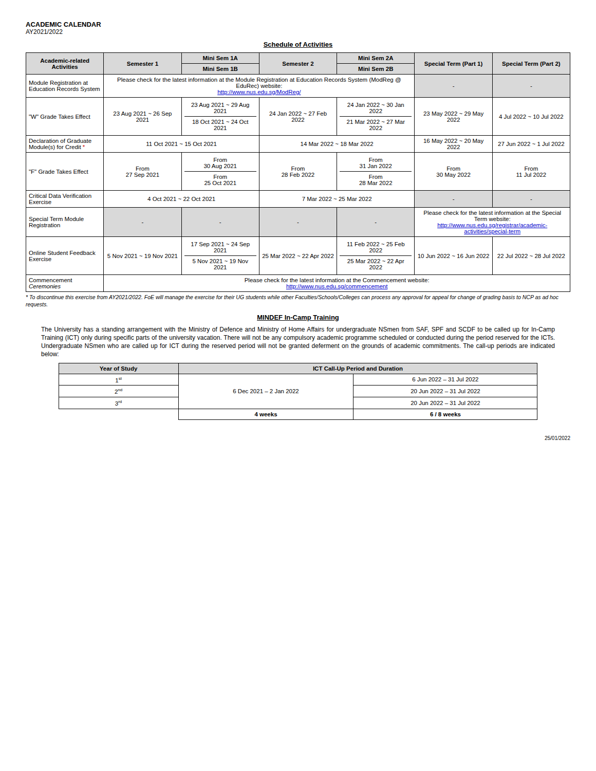ACADEMIC CALENDAR
AY2021/2022
Schedule of Activities
| Academic-related Activities | Semester 1 | Mini Sem 1A | Semester 2 | Mini Sem 2A | Special Term (Part 1) | Special Term (Part 2) |
| --- | --- | --- | --- | --- | --- | --- |
| Mini Sem 1B | Mini Sem 2B |
| Module Registration at Education Records System | Please check for the latest information at the Module Registration at Education Records System (ModReg @ EduRec) website: http://www.nus.edu.sg/ModReg/ | - | - |
| "W" Grade Takes Effect | 23 Aug 2021 ~ 26 Sep 2021 | / 23 Aug 2021 ~ 29 Aug 2021 / / 18 Oct 2021 ~ 24 Oct 2021 / | 24 Jan 2022 ~ 27 Feb 2022 | / 24 Jan 2022 ~ 30 Jan 2022 / / 21 Mar 2022 ~ 27 Mar 2022 / | 23 May 2022 ~ 29 May 2022 | 4 Jul 2022 ~ 10 Jul 2022 |
| Declaration of Graduate Module(s) for Credit * | 11 Oct 2021 ~ 15 Oct 2021 | 14 Mar 2022 ~ 18 Mar 2022 | 16 May 2022 ~ 20 May 2022 | 27 Jun 2022 ~ 1 Jul 2022 |
| "F" Grade Takes Effect | From 27 Sep 2021 | / From 30 Aug 2021 / / From 25 Oct 2021 / | From 28 Feb 2022 | / From 31 Jan 2022 / / From 28 Mar 2022 / | From 30 May 2022 | From 11 Jul 2022 |
| Critical Data Verification Exercise | 4 Oct 2021 ~ 22 Oct 2021 | 7 Mar 2022 ~ 25 Mar 2022 | - | - |
| Special Term Module Registration | - | - | - | - | Please check for the latest information at the Special Term website: http://www.nus.edu.sg/registrar/academic-activities/special-term |
| Online Student Feedback Exercise | 5 Nov 2021 ~ 19 Nov 2021 | / 17 Sep 2021 ~ 24 Sep 2021 / / 5 Nov 2021 ~ 19 Nov 2021 / | 25 Mar 2022 ~ 22 Apr 2022 | / 11 Feb 2022 ~ 25 Feb 2022 / / 25 Mar 2022 ~ 22 Apr 2022 / | 10 Jun 2022 ~ 16 Jun 2022 | 22 Jul 2022 ~ 28 Jul 2022 |
| Commencement Ceremonies | Please check for the latest information at the Commencement website: http://www.nus.edu.sg/commencement |
* To discontinue this exercise from AY2021/2022. FoE will manage the exercise for their UG students while other Faculties/Schools/Colleges can process any approval for appeal for change of grading basis to NCP as ad hoc requests.
MINDEF In-Camp Training
The University has a standing arrangement with the Ministry of Defence and Ministry of Home Affairs for undergraduate NSmen from SAF, SPF and SCDF to be called up for In-Camp Training (ICT) only during specific parts of the university vacation. There will not be any compulsory academic programme scheduled or conducted during the period reserved for the ICTs. Undergraduate NSmen who are called up for ICT during the reserved period will not be granted deferment on the grounds of academic commitments. The call-up periods are indicated below:
| Year of Study | ICT Call-Up Period and Duration |
| --- | --- |
| 1 st | 6 Dec 2021 – 2 Jan 2022 | 6 Jun 2022 – 31 Jul 2022 |
| 2 nd | 20 Jun 2022 – 31 Jul 2022 |
| 3 rd | 20 Jun 2022 – 31 Jul 2022 |
| | 4 weeks | 6 / 8 weeks |
25/01/2022